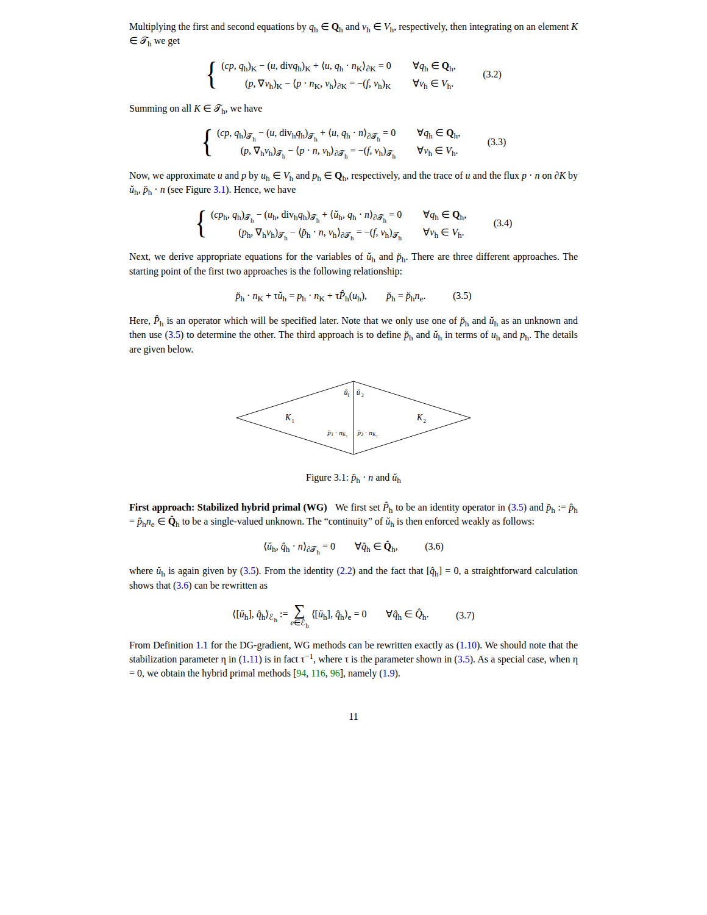Multiplying the first and second equations by qh ∈ Qh and vh ∈ Vh, respectively, then integrating on an element K ∈ 𝒯h we get
{ (cp, qh)K − (u, divqh)K + ⟨u, qh · nK⟩∂K = 0 ∀qh ∈ Qh, (p, ∇vh)K − ⟨p · nK, vh⟩∂K = −(f, vh)K ∀vh ∈ Vh.
(3.2)
Summing on all K ∈ 𝒯h, we have
{ (cp, qh)𝒯h − (u, divhqh)𝒯h + ⟨u, qh · n⟩∂𝒯h = 0 ∀qh ∈ Qh, (p, ∇hvh)𝒯h − ⟨p · n, vh⟩∂𝒯h = −(f, vh)𝒯h ∀vh ∈ Vh.
(3.3)
Now, we approximate u and p by uh ∈ Vh and ph ∈ Qh, respectively, and the trace of u and the flux p · n on ∂K by ŭh, p̆h · n (see Figure 3.1). Hence, we have
{ (cph, qh)𝒯h − (uh, divhqh)𝒯h + ⟨ŭh, qh · n⟩∂𝒯h = 0 ∀qh ∈ Qh, (ph, ∇hvh)𝒯h − ⟨p̆h · n, vh⟩∂𝒯h = −(f, vh)𝒯h ∀vh ∈ Vh.
(3.4)
Next, we derive appropriate equations for the variables of ŭh and p̆h. There are three different approaches. The starting point of the first two approaches is the following relationship:
p̆h · nK + τŭh = ph · nK + τP̂h(uh), p̆h = p̆hne.
(3.5)
Here, P̂h is an operator which will be specified later. Note that we only use one of p̆h and ŭh as an unknown and then use (3.5) to determine the other. The third approach is to define p̆h and ŭh in terms of uh and ph. The details are given below.
ŭ 1 ŭ 2 K 1 K 2 p̆1 · nK₁ p̆2 · nK₂
Figure 3.1: p̆h · n and ŭh
First approach: Stabilized hybrid primal (WG) We first set P̂h to be an identity operator in (3.5) and p̆h := p̂h = p̂hne ∈ Q̂h to be a single-valued unknown. The “continuity” of ŭh is then enforced weakly as follows:
⟨ŭh, q̂h · n⟩∂𝒯h = 0 ∀q̂h ∈ Q̂h,
(3.6)
where ŭh is again given by (3.5). From the identity (2.2) and the fact that [q̂h] = 0, a straightforward calculation shows that (3.6) can be rewritten as
⟨[ŭh], q̂h⟩ℰh := ∑
e∈ℰh ⟨[ŭh], q̂h⟩e = 0 ∀q̂h ∈ Q̂h.
(3.7)
From Definition 1.1 for the DG-gradient, WG methods can be rewritten exactly as (1.10). We should note that the stabilization parameter η in (1.11) is in fact τ−1, where τ is the parameter shown in (3.5). As a special case, when η = 0, we obtain the hybrid primal methods [94, 116, 96], namely (1.9).
11